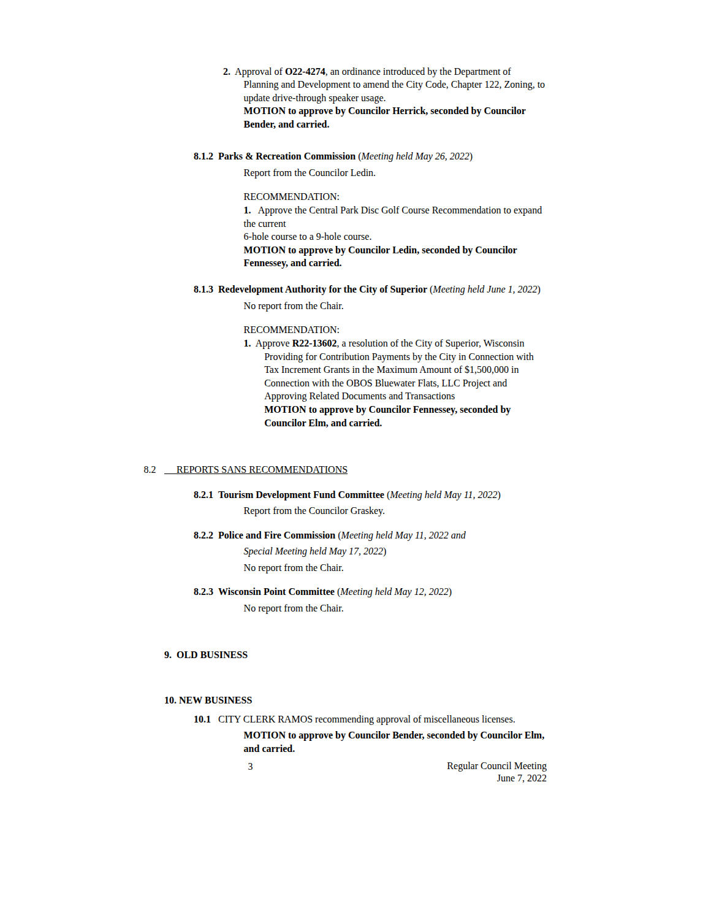2. Approval of O22-4274, an ordinance introduced by the Department of Planning and Development to amend the City Code, Chapter 122, Zoning, to update drive-through speaker usage.
MOTION to approve by Councilor Herrick, seconded by Councilor Bender, and carried.
8.1.2 Parks & Recreation Commission (Meeting held May 26, 2022)
Report from the Councilor Ledin.
RECOMMENDATION:
1. Approve the Central Park Disc Golf Course Recommendation to expand the current
6-hole course to a 9-hole course.
MOTION to approve by Councilor Ledin, seconded by Councilor Fennessey, and carried.
8.1.3 Redevelopment Authority for the City of Superior (Meeting held June 1, 2022)
No report from the Chair.
RECOMMENDATION:
1. Approve R22-13602, a resolution of the City of Superior, Wisconsin Providing for Contribution Payments by the City in Connection with Tax Increment Grants in the Maximum Amount of $1,500,000 in Connection with the OBOS Bluewater Flats, LLC Project and Approving Related Documents and Transactions
MOTION to approve by Councilor Fennessey, seconded by Councilor Elm, and carried.
8.2 REPORTS SANS RECOMMENDATIONS
8.2.1 Tourism Development Fund Committee (Meeting held May 11, 2022)
Report from the Councilor Graskey.
8.2.2 Police and Fire Commission (Meeting held May 11, 2022 and
Special Meeting held May 17, 2022)
No report from the Chair.
8.2.3 Wisconsin Point Committee (Meeting held May 12, 2022)
No report from the Chair.
9. OLD BUSINESS
10. NEW BUSINESS
10.1 CITY CLERK RAMOS recommending approval of miscellaneous licenses.
MOTION to approve by Councilor Bender, seconded by Councilor Elm, and carried.
| 3 | Regular Council Meeting June 7, 2022 |